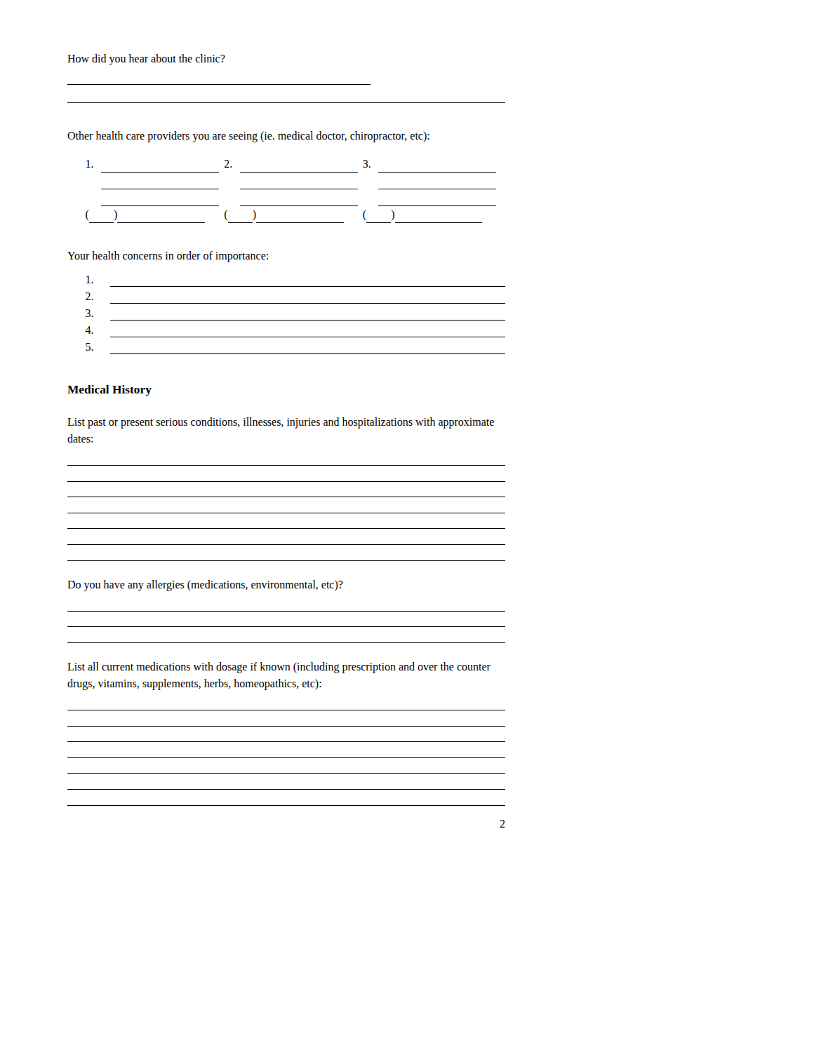How did you hear about the clinic?
Other health care providers you are seeing (ie. medical doctor, chiropractor, etc):
| 1. | 2. | 3. |
| ( ) | ( ) | ( ) |
Your health concerns in order of importance:
Medical History
List past or present serious conditions, illnesses, injuries and hospitalizations with approximate dates:
Do you have any allergies (medications, environmental, etc)?
List all current medications with dosage if known (including prescription and over the counter drugs, vitamins, supplements, herbs, homeopathics, etc):
2